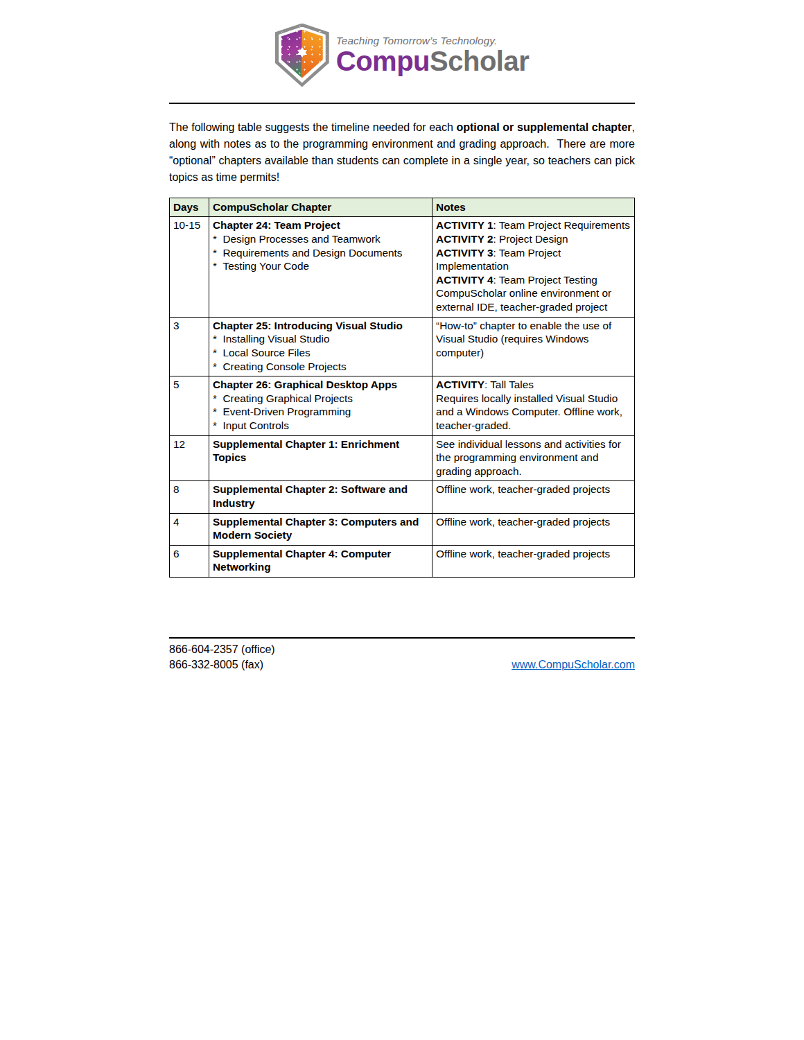Teaching Tomorrow’s Technology.
Compu Scholar
The following table suggests the timeline needed for each optional or supplemental chapter, along with notes as to the programming environment and grading approach. There are more “optional” chapters available than students can complete in a single year, so teachers can pick topics as time permits!
| Days | CompuScholar Chapter | Notes |
| --- | --- | --- |
| 10-15 | Chapter 24: Team Project Design Processes and Teamwork Requirements and Design Documents Testing Your Code | ACTIVITY 1 : Team Project Requirements ACTIVITY 2 : Project Design ACTIVITY 3 : Team Project Implementation ACTIVITY 4 : Team Project Testing CompuScholar online environment or external IDE, teacher-graded project |
| 3 | Chapter 25: Introducing Visual Studio Installing Visual Studio Local Source Files Creating Console Projects | “How-to” chapter to enable the use of Visual Studio (requires Windows computer) |
| 5 | Chapter 26: Graphical Desktop Apps Creating Graphical Projects Event-Driven Programming Input Controls | ACTIVITY : Tall Tales Requires locally installed Visual Studio and a Windows Computer. Offline work, teacher-graded. |
| 12 | Supplemental Chapter 1: Enrichment Topics | See individual lessons and activities for the programming environment and grading approach. |
| 8 | Supplemental Chapter 2: Software and Industry | Offline work, teacher-graded projects |
| 4 | Supplemental Chapter 3: Computers and Modern Society | Offline work, teacher-graded projects |
| 6 | Supplemental Chapter 4: Computer Networking | Offline work, teacher-graded projects |
866-604-2357 (office)
866-332-8005 (fax)
www.CompuScholar.com